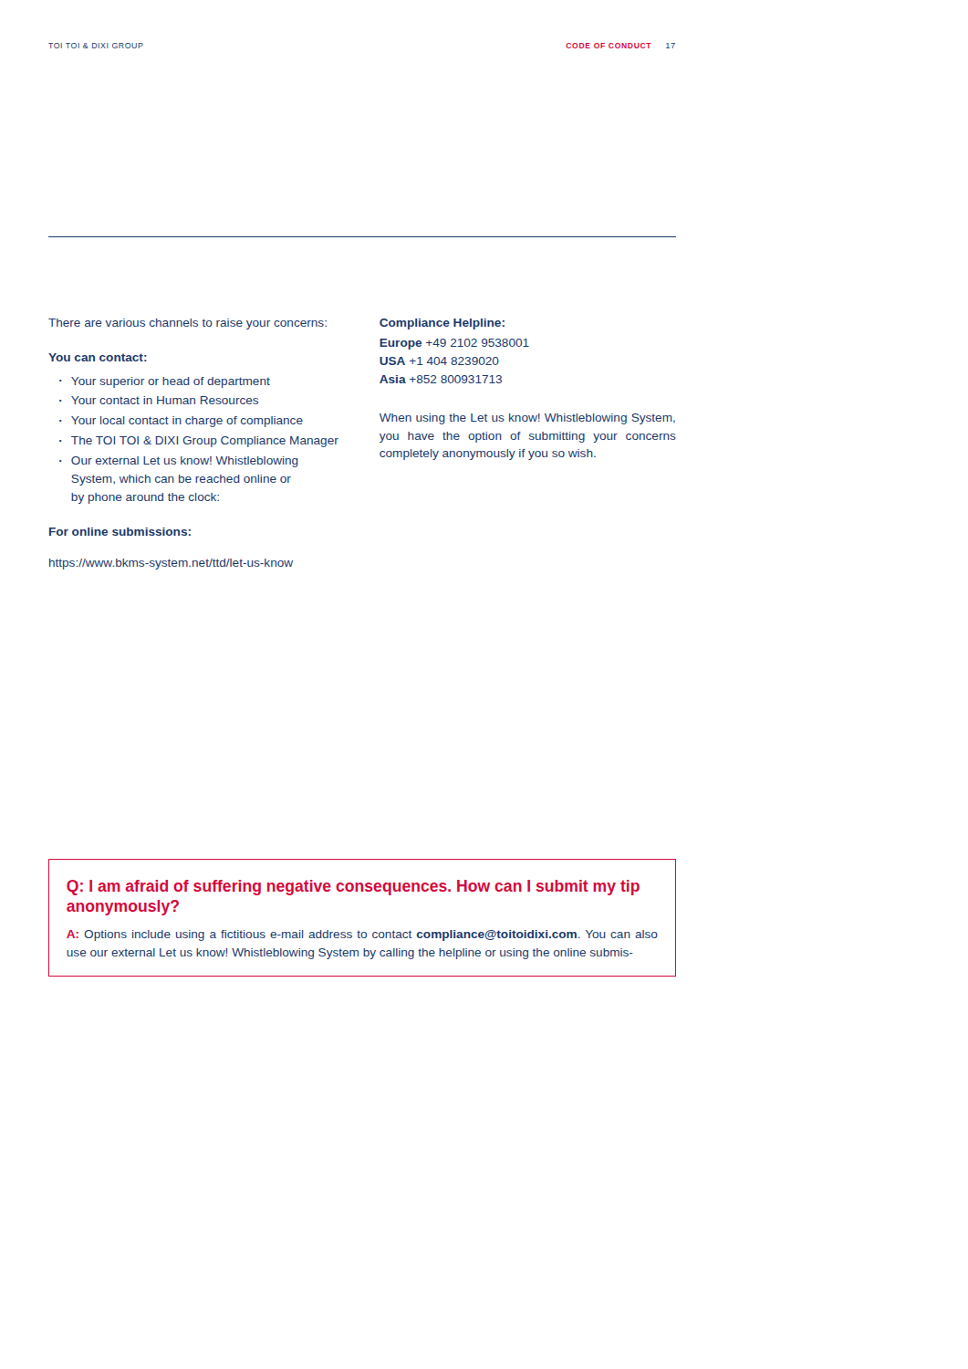TOI TOI & DIXI GROUP
CODE OF CONDUCT 17
There are various channels to raise your concerns:
You can contact:
Your superior or head of department
Your contact in Human Resources
Your local contact in charge of compliance
The TOI TOI & DIXI Group Compliance Manager
Our external Let us know! Whistleblowing System, which can be reached online or by phone around the clock:
For online submissions:
https://www.bkms-system.net/ttd/let-us-know
Compliance Helpline:
Europe +49 2102 9538001
USA +1 404 8239020
Asia +852 800931713
When using the Let us know! Whistleblowing System, you have the option of submitting your concerns completely anonymously if you so wish.
Q: I am afraid of suffering negative consequences. How can I submit my tip anonymously?
A: Options include using a fictitious e-mail address to contact compliance@toitoidixi.com. You can also use our external Let us know! Whistleblowing System by calling the helpline or using the online submis-